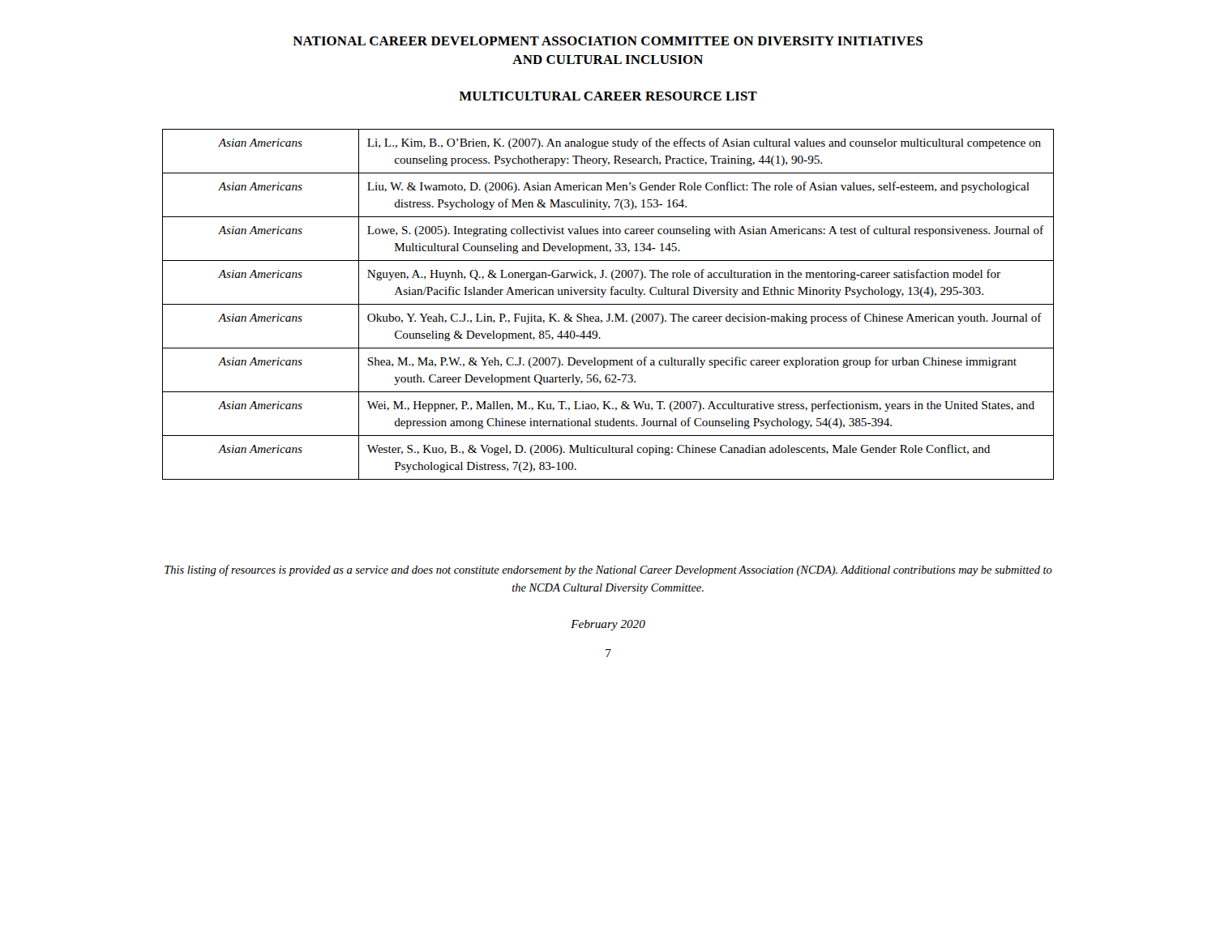NATIONAL CAREER DEVELOPMENT ASSOCIATION COMMITTEE ON DIVERSITY INITIATIVES
AND CULTURAL INCLUSION
MULTICULTURAL CAREER RESOURCE LIST
| Asian Americans | Li, L., Kim, B., O’Brien, K. (2007). An analogue study of the effects of Asian cultural values and counselor multicultural competence on counseling process. Psychotherapy: Theory, Research, Practice, Training, 44(1), 90-95. |
| Asian Americans | Liu, W. & Iwamoto, D. (2006). Asian American Men’s Gender Role Conflict: The role of Asian values, self-esteem, and psychological distress. Psychology of Men & Masculinity, 7(3), 153- 164. |
| Asian Americans | Lowe, S. (2005). Integrating collectivist values into career counseling with Asian Americans: A test of cultural responsiveness. Journal of Multicultural Counseling and Development, 33, 134- 145. |
| Asian Americans | Nguyen, A., Huynh, Q., & Lonergan-Garwick, J. (2007). The role of acculturation in the mentoring-career satisfaction model for Asian/Pacific Islander American university faculty. Cultural Diversity and Ethnic Minority Psychology, 13(4), 295-303. |
| Asian Americans | Okubo, Y. Yeah, C.J., Lin, P., Fujita, K. & Shea, J.M. (2007). The career decision-making process of Chinese American youth. Journal of Counseling & Development, 85, 440-449. |
| Asian Americans | Shea, M., Ma, P.W., & Yeh, C.J. (2007). Development of a culturally specific career exploration group for urban Chinese immigrant youth. Career Development Quarterly, 56, 62-73. |
| Asian Americans | Wei, M., Heppner, P., Mallen, M., Ku, T., Liao, K., & Wu, T. (2007). Acculturative stress, perfectionism, years in the United States, and depression among Chinese international students. Journal of Counseling Psychology, 54(4), 385-394. |
| Asian Americans | Wester, S., Kuo, B., & Vogel, D. (2006). Multicultural coping: Chinese Canadian adolescents, Male Gender Role Conflict, and Psychological Distress, 7(2), 83-100. |
This listing of resources is provided as a service and does not constitute endorsement by the National Career Development Association (NCDA). Additional contributions may be submitted to the NCDA Cultural Diversity Committee.
February 2020
7